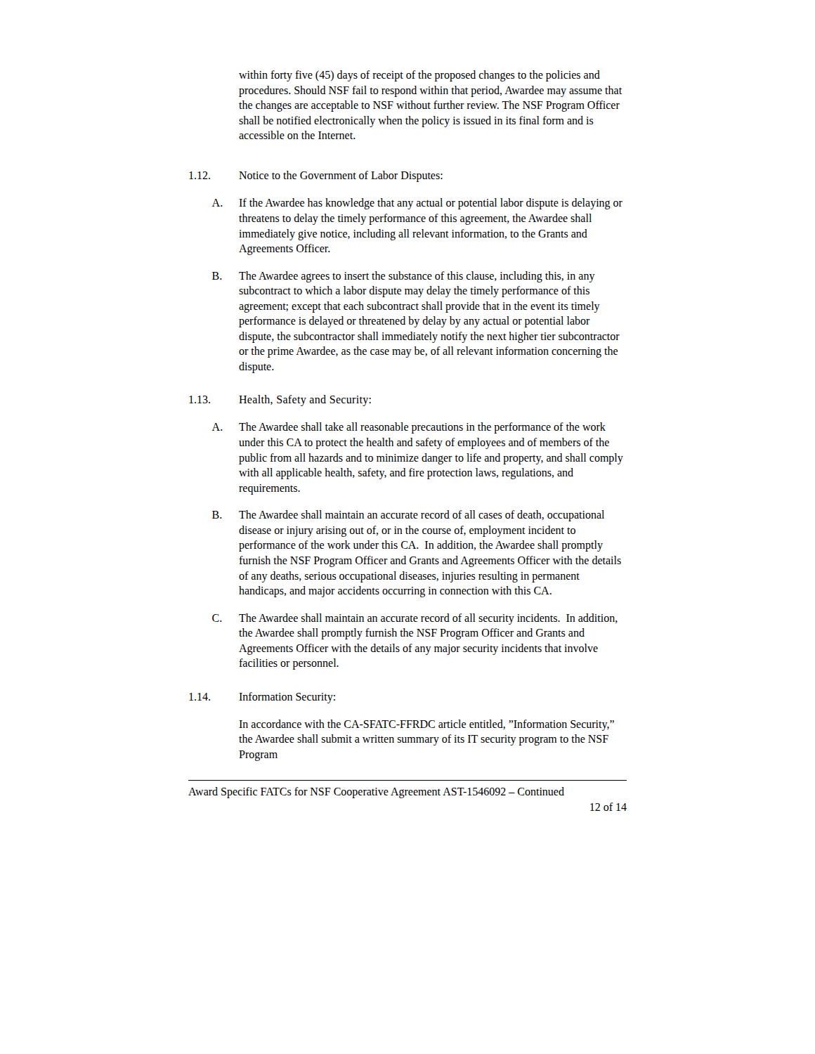within forty five (45) days of receipt of the proposed changes to the policies and procedures. Should NSF fail to respond within that period, Awardee may assume that the changes are acceptable to NSF without further review. The NSF Program Officer shall be notified electronically when the policy is issued in its final form and is accessible on the Internet.
1.12. Notice to the Government of Labor Disputes:
A. If the Awardee has knowledge that any actual or potential labor dispute is delaying or threatens to delay the timely performance of this agreement, the Awardee shall immediately give notice, including all relevant information, to the Grants and Agreements Officer.
B. The Awardee agrees to insert the substance of this clause, including this, in any subcontract to which a labor dispute may delay the timely performance of this agreement; except that each subcontract shall provide that in the event its timely performance is delayed or threatened by delay by any actual or potential labor dispute, the subcontractor shall immediately notify the next higher tier subcontractor or the prime Awardee, as the case may be, of all relevant information concerning the dispute.
1.13. Health, Safety and Security:
A. The Awardee shall take all reasonable precautions in the performance of the work under this CA to protect the health and safety of employees and of members of the public from all hazards and to minimize danger to life and property, and shall comply with all applicable health, safety, and fire protection laws, regulations, and requirements.
B. The Awardee shall maintain an accurate record of all cases of death, occupational disease or injury arising out of, or in the course of, employment incident to performance of the work under this CA. In addition, the Awardee shall promptly furnish the NSF Program Officer and Grants and Agreements Officer with the details of any deaths, serious occupational diseases, injuries resulting in permanent handicaps, and major accidents occurring in connection with this CA.
C. The Awardee shall maintain an accurate record of all security incidents. In addition, the Awardee shall promptly furnish the NSF Program Officer and Grants and Agreements Officer with the details of any major security incidents that involve facilities or personnel.
1.14. Information Security:
In accordance with the CA-SFATC-FFRDC article entitled, ”Information Security,” the Awardee shall submit a written summary of its IT security program to the NSF Program
Award Specific FATCs for NSF Cooperative Agreement AST-1546092 – Continued
12 of 14